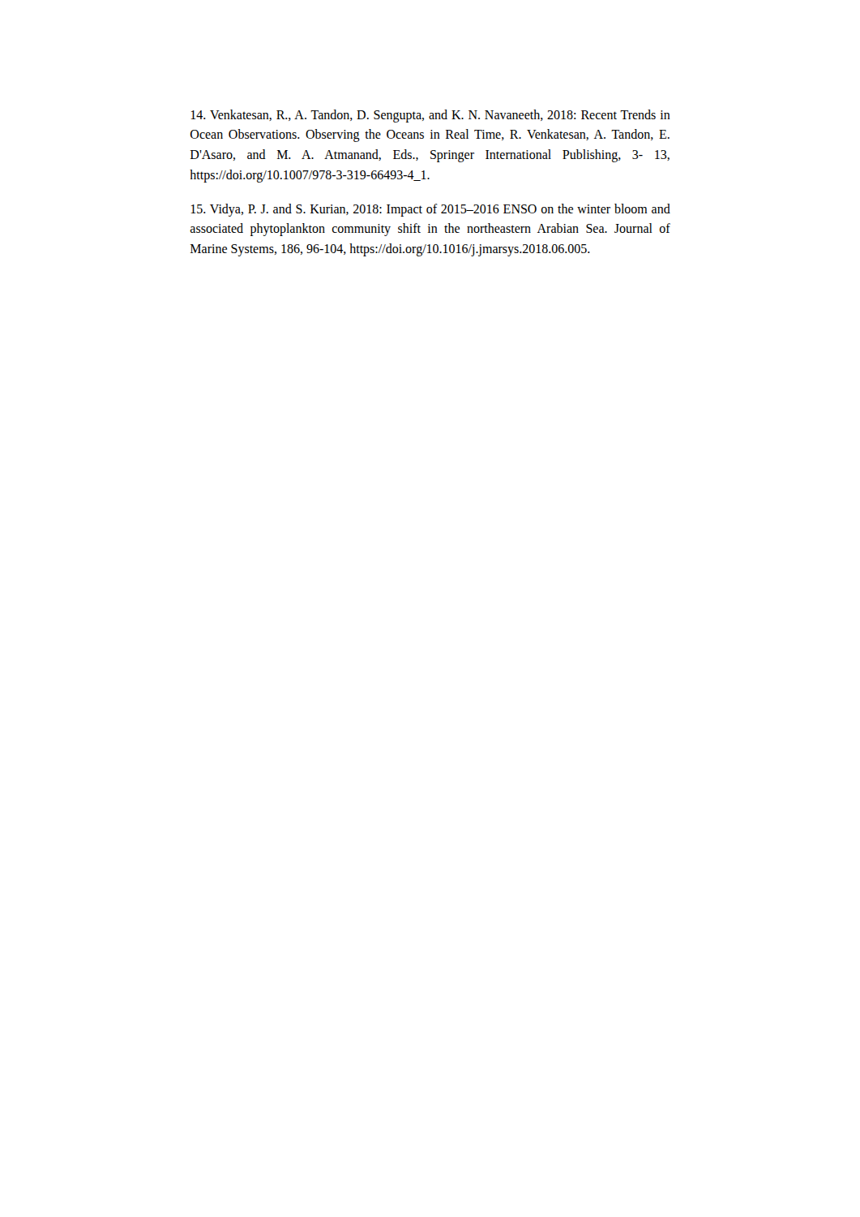14. Venkatesan, R., A. Tandon, D. Sengupta, and K. N. Navaneeth, 2018: Recent Trends in Ocean Observations. Observing the Oceans in Real Time, R. Venkatesan, A. Tandon, E. D'Asaro, and M. A. Atmanand, Eds., Springer International Publishing, 3- 13, https://doi.org/10.1007/978-3-319-66493-4_1.
15. Vidya, P. J. and S. Kurian, 2018: Impact of 2015–2016 ENSO on the winter bloom and associated phytoplankton community shift in the northeastern Arabian Sea. Journal of Marine Systems, 186, 96-104, https://doi.org/10.1016/j.jmarsys.2018.06.005.